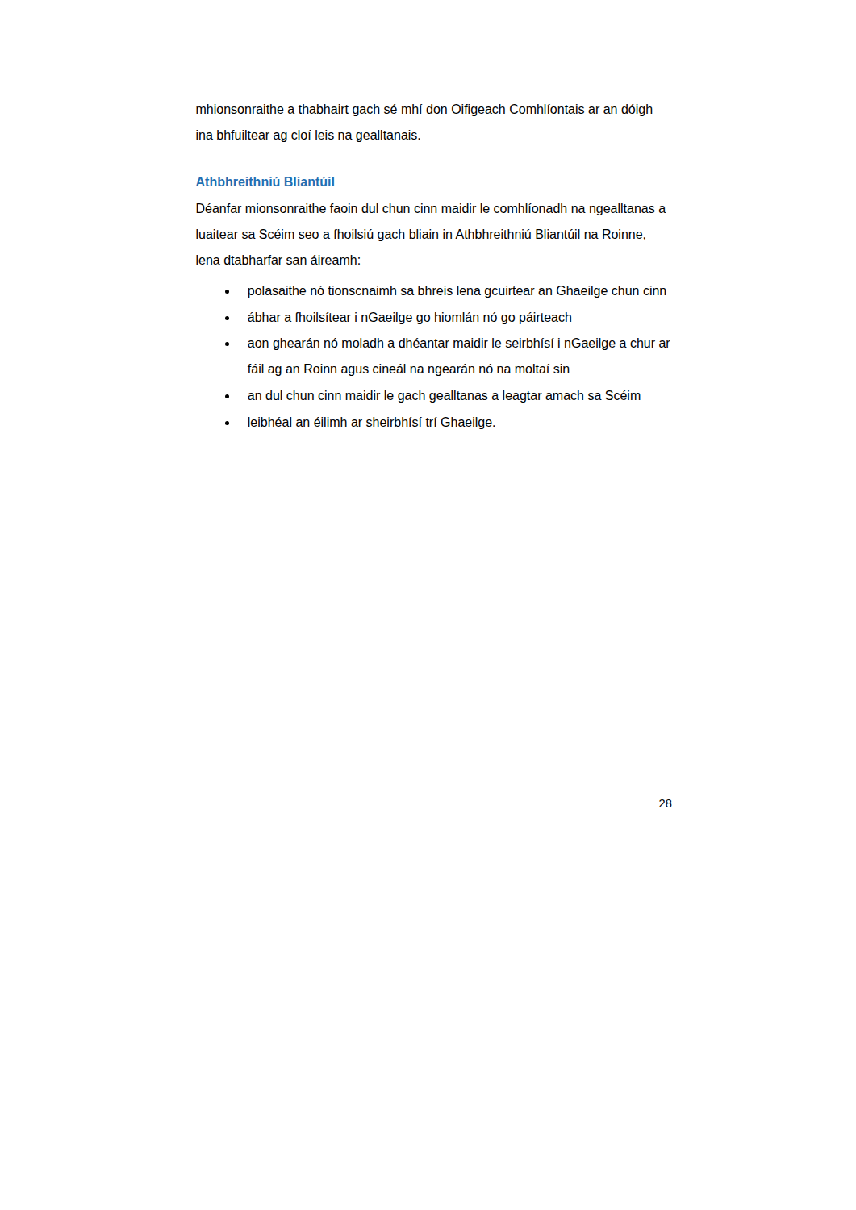mhionsonraithe a thabhairt gach sé mhí don Oifigeach Comhlíontais ar an dóigh ina bhfuiltear ag cloí leis na gealltanais.
Athbhreithniú Bliantúil
Déanfar mionsonraithe faoin dul chun cinn maidir le comhlíonadh na ngealltanas a luaitear sa Scéim seo a fhoilsiú gach bliain in Athbhreithniú Bliantúil na Roinne, lena dtabharfar san áireamh:
polasaithe nó tionscnaimh sa bhreis lena gcuirtear an Ghaeilge chun cinn
ábhar a fhoilsítear i nGaeilge go hiomlán nó go páirteach
aon ghearán nó moladh a dhéantar maidir le seirbhísí i nGaeilge a chur ar fáil ag an Roinn agus cineál na ngearán nó na moltaí sin
an dul chun cinn maidir le gach gealltanas a leagtar amach sa Scéim
leibhéal an éilimh ar sheirbhísí trí Ghaeilge.
28